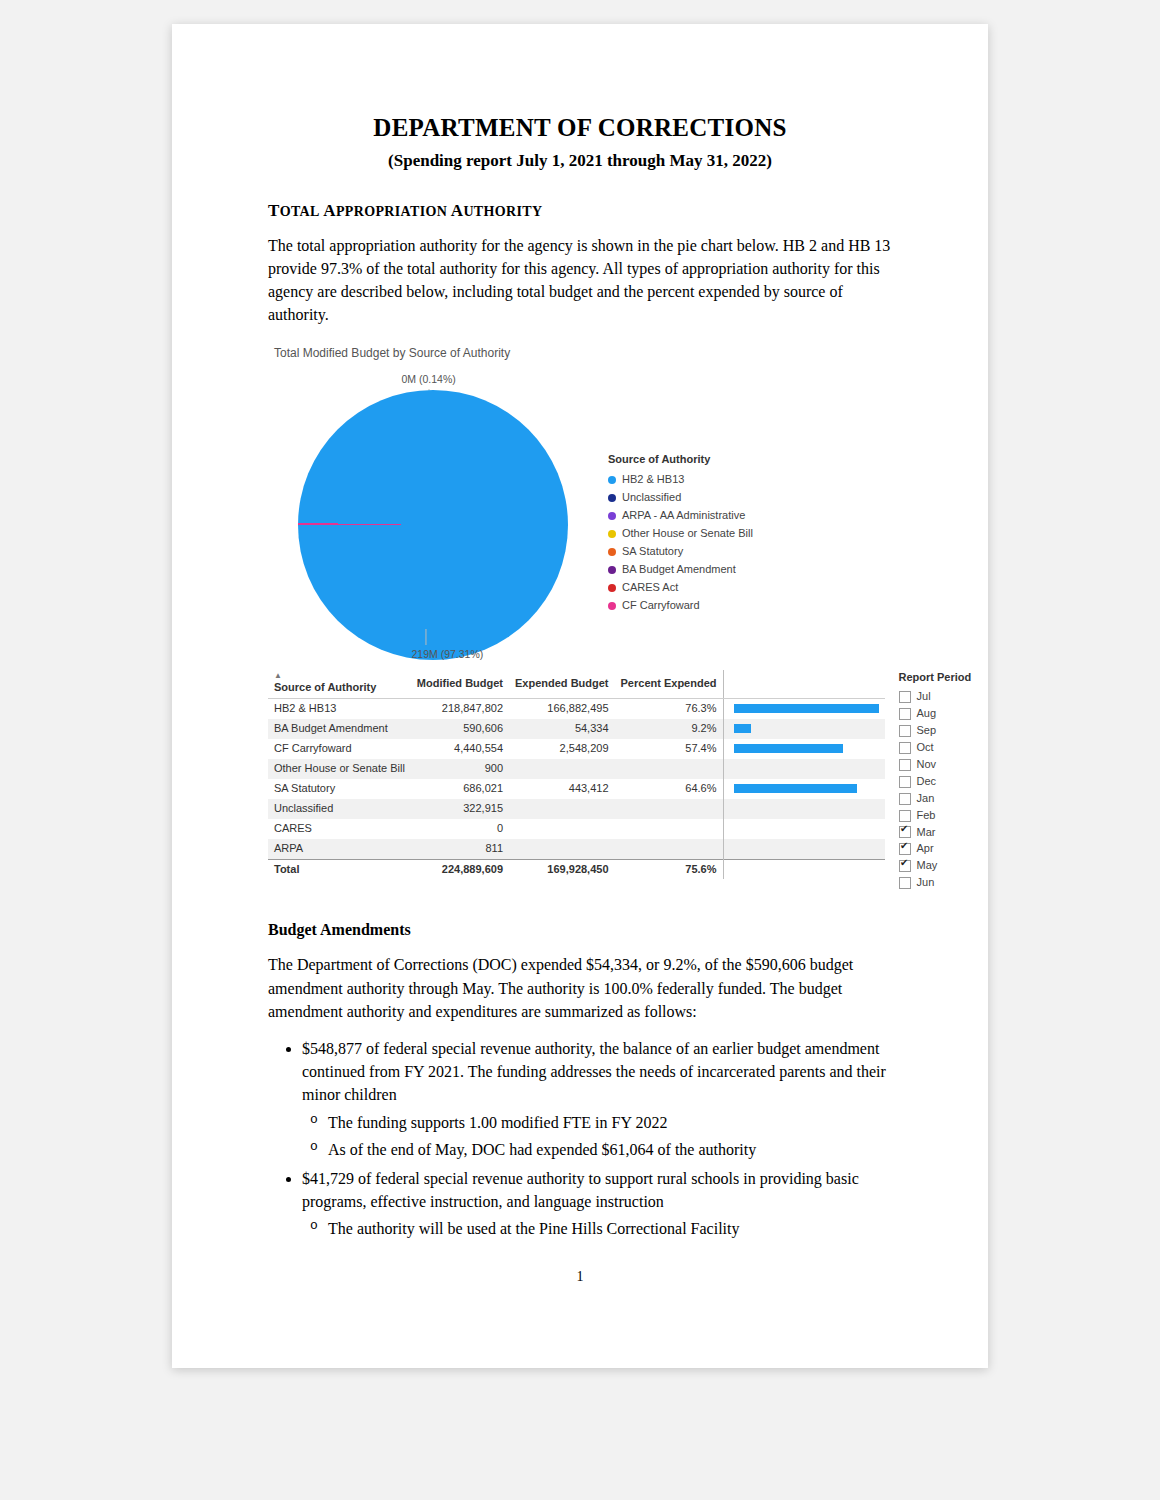DEPARTMENT OF CORRECTIONS
(Spending report July 1, 2021 through May 31, 2022)
TOTAL APPROPRIATION AUTHORITY
The total appropriation authority for the agency is shown in the pie chart below. HB 2 and HB 13 provide 97.3% of the total authority for this agency. All types of appropriation authority for this agency are described below, including total budget and the percent expended by source of authority.
Total Modified Budget by Source of Authority
0M (0.14%)
219M (97.31%)
Source of Authority
HB2 & HB13
Unclassified
ARPA - AA Administrative
Other House or Senate Bill
SA Statutory
BA Budget Amendment
CARES Act
CF Carryfoward
| ▲ Source of Authority | Modified Budget | Expended Budget | Percent Expended | |
| --- | --- | --- | --- | --- |
| HB2 & HB13 | 218,847,802 | 166,882,495 | 76.3% | |
| BA Budget Amendment | 590,606 | 54,334 | 9.2% | |
| CF Carryfoward | 4,440,554 | 2,548,209 | 57.4% | |
| Other House or Senate Bill | 900 | | | |
| SA Statutory | 686,021 | 443,412 | 64.6% | |
| Unclassified | 322,915 | | | |
| CARES | 0 | | | |
| ARPA | 811 | | | |
| Total | 224,889,609 | 169,928,450 | 75.6% | |
Report Period
Jul
Aug
Sep
Oct
Nov
Dec
Jan
Feb
Mar
Apr
May
Jun
Budget Amendments
The Department of Corrections (DOC) expended $54,334, or 9.2%, of the $590,606 budget amendment authority through May. The authority is 100.0% federally funded. The budget amendment authority and expenditures are summarized as follows:
$548,877 of federal special revenue authority, the balance of an earlier budget amendment continued from FY 2021. The funding addresses the needs of incarcerated parents and their minor children
The funding supports 1.00 modified FTE in FY 2022
As of the end of May, DOC had expended $61,064 of the authority
$41,729 of federal special revenue authority to support rural schools in providing basic programs, effective instruction, and language instruction
The authority will be used at the Pine Hills Correctional Facility
1